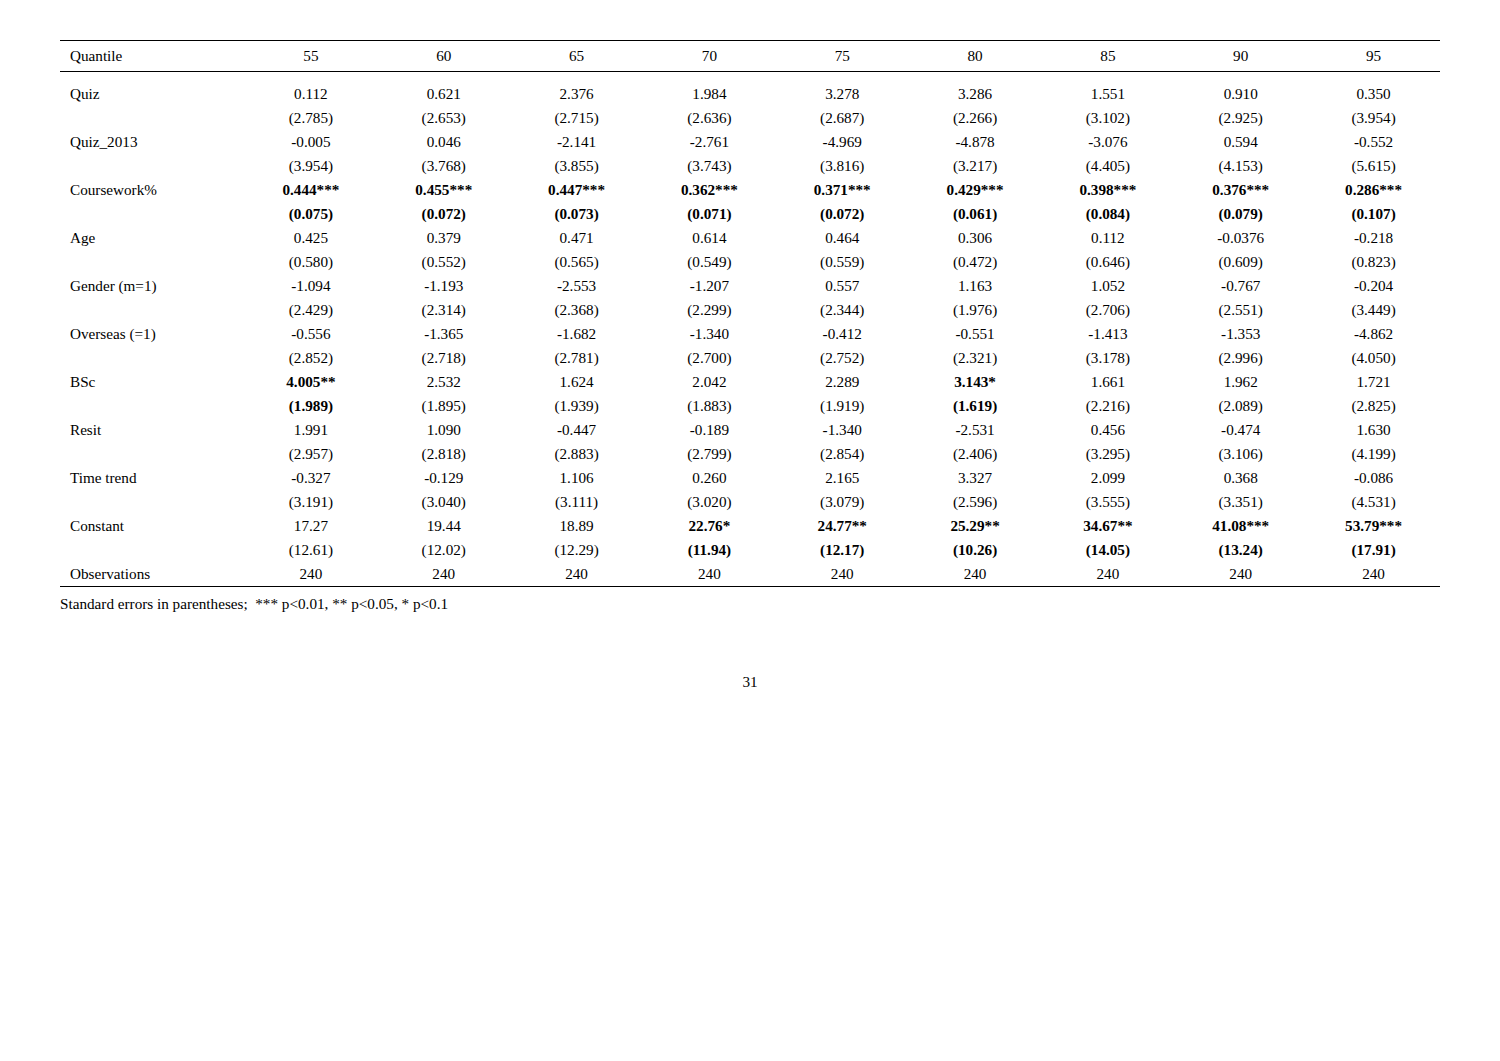| Quantile | 55 | 60 | 65 | 70 | 75 | 80 | 85 | 90 | 95 |
| --- | --- | --- | --- | --- | --- | --- | --- | --- | --- |
| Quiz | 0.112 | 0.621 | 2.376 | 1.984 | 3.278 | 3.286 | 1.551 | 0.910 | 0.350 |
| | (2.785) | (2.653) | (2.715) | (2.636) | (2.687) | (2.266) | (3.102) | (2.925) | (3.954) |
| Quiz_2013 | -0.005 | 0.046 | -2.141 | -2.761 | -4.969 | -4.878 | -3.076 | 0.594 | -0.552 |
| | (3.954) | (3.768) | (3.855) | (3.743) | (3.816) | (3.217) | (4.405) | (4.153) | (5.615) |
| Coursework% | 0.444*** | 0.455*** | 0.447*** | 0.362*** | 0.371*** | 0.429*** | 0.398*** | 0.376*** | 0.286*** |
| | (0.075) | (0.072) | (0.073) | (0.071) | (0.072) | (0.061) | (0.084) | (0.079) | (0.107) |
| Age | 0.425 | 0.379 | 0.471 | 0.614 | 0.464 | 0.306 | 0.112 | -0.0376 | -0.218 |
| | (0.580) | (0.552) | (0.565) | (0.549) | (0.559) | (0.472) | (0.646) | (0.609) | (0.823) |
| Gender (m=1) | -1.094 | -1.193 | -2.553 | -1.207 | 0.557 | 1.163 | 1.052 | -0.767 | -0.204 |
| | (2.429) | (2.314) | (2.368) | (2.299) | (2.344) | (1.976) | (2.706) | (2.551) | (3.449) |
| Overseas (=1) | -0.556 | -1.365 | -1.682 | -1.340 | -0.412 | -0.551 | -1.413 | -1.353 | -4.862 |
| | (2.852) | (2.718) | (2.781) | (2.700) | (2.752) | (2.321) | (3.178) | (2.996) | (4.050) |
| BSc | 4.005** | 2.532 | 1.624 | 2.042 | 2.289 | 3.143* | 1.661 | 1.962 | 1.721 |
| | (1.989) | (1.895) | (1.939) | (1.883) | (1.919) | (1.619) | (2.216) | (2.089) | (2.825) |
| Resit | 1.991 | 1.090 | -0.447 | -0.189 | -1.340 | -2.531 | 0.456 | -0.474 | 1.630 |
| | (2.957) | (2.818) | (2.883) | (2.799) | (2.854) | (2.406) | (3.295) | (3.106) | (4.199) |
| Time trend | -0.327 | -0.129 | 1.106 | 0.260 | 2.165 | 3.327 | 2.099 | 0.368 | -0.086 |
| | (3.191) | (3.040) | (3.111) | (3.020) | (3.079) | (2.596) | (3.555) | (3.351) | (4.531) |
| Constant | 17.27 | 19.44 | 18.89 | 22.76* | 24.77** | 25.29** | 34.67** | 41.08*** | 53.79*** |
| | (12.61) | (12.02) | (12.29) | (11.94) | (12.17) | (10.26) | (14.05) | (13.24) | (17.91) |
| Observations | 240 | 240 | 240 | 240 | 240 | 240 | 240 | 240 | 240 |
Standard errors in parentheses; *** p<0.01, ** p<0.05, * p<0.1
31